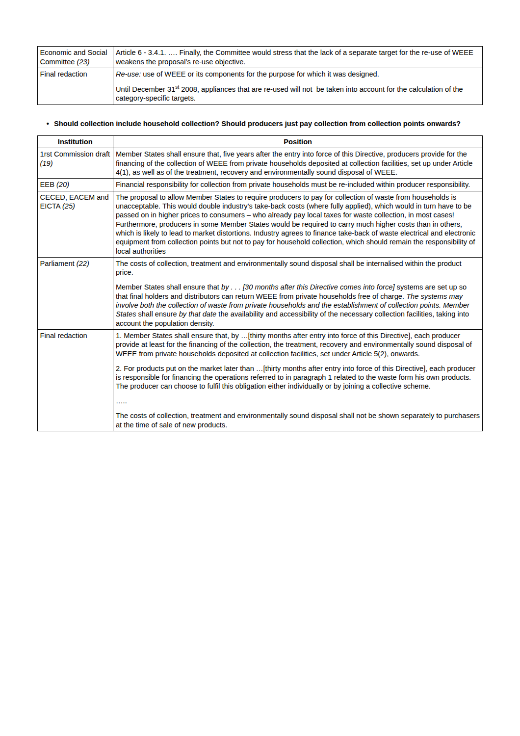| Economic and Social Committee (23) | Article 6 - 3.4.1. …. Finally, the Committee would stress that the lack of a separate target for the re-use of WEEE weakens the proposal’s re-use objective. |
| Final redaction | Re-use: use of WEEE or its components for the purpose for which it was designed. Until December 31 st 2008, appliances that are re-used will not be taken into account for the calculation of the category-specific targets. |
Should collection include household collection? Should producers just pay collection from collection points onwards?
| Institution | Position |
| --- | --- |
| 1rst Commission draft (19) | Member States shall ensure that, five years after the entry into force of this Directive, producers provide for the financing of the collection of WEEE from private households deposited at collection facilities, set up under Article 4(1), as well as of the treatment, recovery and environmentally sound disposal of WEEE. |
| EEB (20) | Financial responsibility for collection from private households must be re-included within producer responsibility. |
| CECED, EACEM and EICTA (25) | The proposal to allow Member States to require producers to pay for collection of waste from households is unacceptable. This would double industry’s take-back costs (where fully applied), which would in turn have to be passed on in higher prices to consumers – who already pay local taxes for waste collection, in most cases! Furthermore, producers in some Member States would be required to carry much higher costs than in others, which is likely to lead to market distortions. Industry agrees to finance take-back of waste electrical and electronic equipment from collection points but not to pay for household collection, which should remain the responsibility of local authorities |
| Parliament (22) | The costs of collection, treatment and environmentally sound disposal shall be internalised within the product price. Member States shall ensure that by . . . [30 months after this Directive comes into force] systems are set up so that final holders and distributors can return WEEE from private households free of charge. The systems may involve both the collection of waste from private households and the establishment of collection points. Member States shall ensure by that date the availability and accessibility of the necessary collection facilities, taking into account the population density. |
| Final redaction | 1. Member States shall ensure that, by …[thirty months after entry into force of this Directive], each producer provide at least for the financing of the collection, the treatment, recovery and environmentally sound disposal of WEEE from private households deposited at collection facilities, set under Article 5(2), onwards. 2. For products put on the market later than …[thirty months after entry into force of this Directive], each producer is responsible for financing the operations referred to in paragraph 1 related to the waste form his own products. The producer can choose to fulfil this obligation either individually or by joining a collective scheme. ….. The costs of collection, treatment and environmentally sound disposal shall not be shown separately to purchasers at the time of sale of new products. |